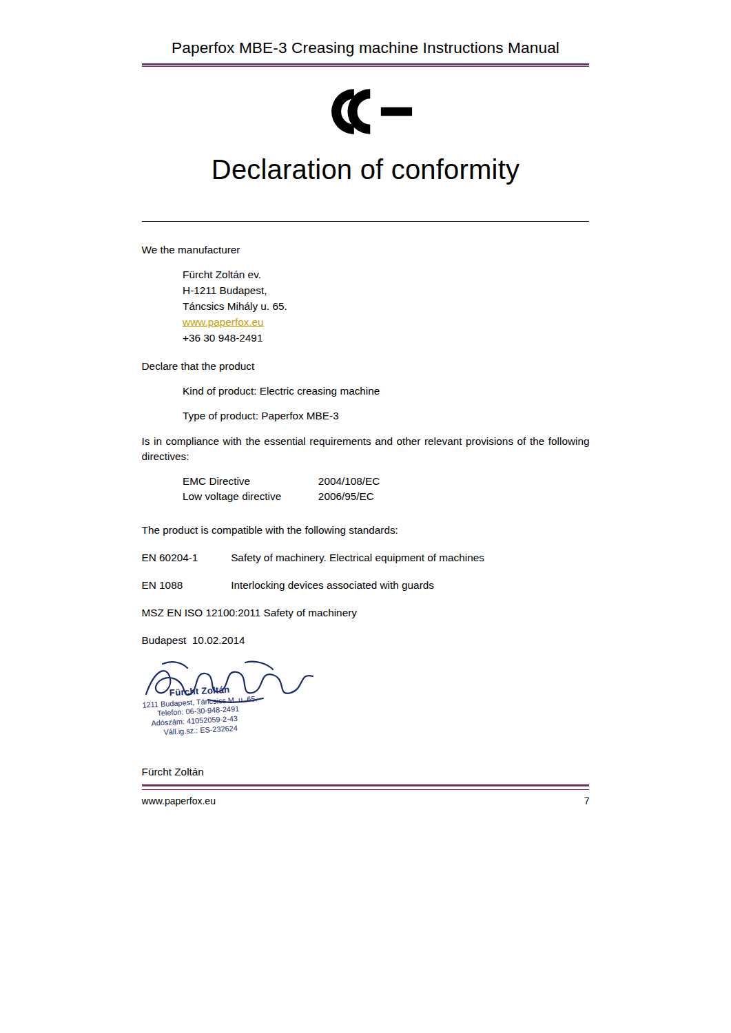Paperfox MBE-3 Creasing machine Instructions Manual
Declaration of conformity
We the manufacturer
Fürcht Zoltán ev.
H-1211 Budapest,
Táncsics Mihály u. 65.
www.paperfox.eu
+36 30 948-2491
Declare that the product
Kind of product: Electric creasing machine
Type of product: Paperfox MBE-3
Is in compliance with the essential requirements and other relevant provisions of the following directives:
EMC Directive 2004/108/EC
Low voltage directive 2006/95/EC
The product is compatible with the following standards:
EN 60204-1 Safety of machinery. Electrical equipment of machines
EN 1088 Interlocking devices associated with guards
MSZ EN ISO 12100:2011 Safety of machinery
Budapest 10.02.2014
Fürcht Zoltán
1211 Budapest, Táncsics M. u. 65.
Telefon: 06-30-948-2491
Adószám: 41052059-2-43
Váll.ig.sz.: ES-232624
Fürcht Zoltán
www.paperfox.eu 7